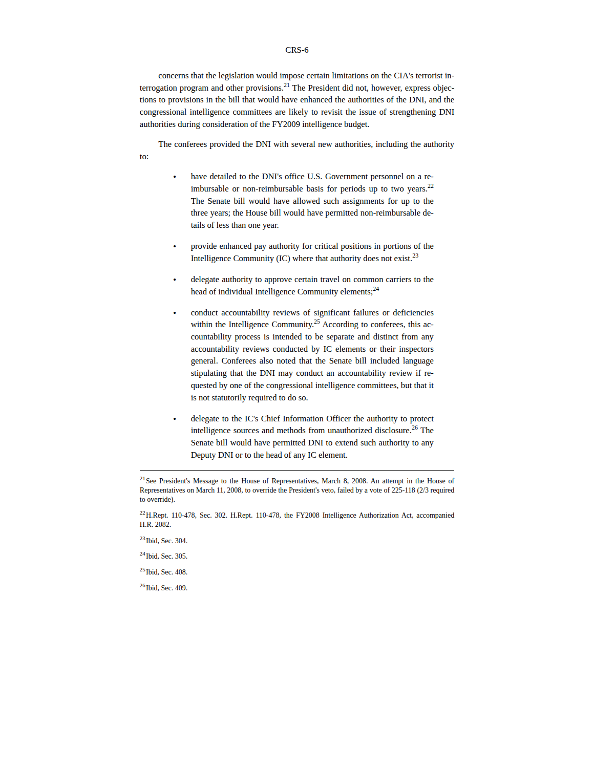CRS-6
concerns that the legislation would impose certain limitations on the CIA's terrorist interrogation program and other provisions.21 The President did not, however, express objections to provisions in the bill that would have enhanced the authorities of the DNI, and the congressional intelligence committees are likely to revisit the issue of strengthening DNI authorities during consideration of the FY2009 intelligence budget.
The conferees provided the DNI with several new authorities, including the authority to:
have detailed to the DNI's office U.S. Government personnel on a reimbursable or non-reimbursable basis for periods up to two years.22 The Senate bill would have allowed such assignments for up to the three years; the House bill would have permitted non-reimbursable details of less than one year.
provide enhanced pay authority for critical positions in portions of the Intelligence Community (IC) where that authority does not exist.23
delegate authority to approve certain travel on common carriers to the head of individual Intelligence Community elements;24
conduct accountability reviews of significant failures or deficiencies within the Intelligence Community.25 According to conferees, this accountability process is intended to be separate and distinct from any accountability reviews conducted by IC elements or their inspectors general. Conferees also noted that the Senate bill included language stipulating that the DNI may conduct an accountability review if requested by one of the congressional intelligence committees, but that it is not statutorily required to do so.
delegate to the IC's Chief Information Officer the authority to protect intelligence sources and methods from unauthorized disclosure.26 The Senate bill would have permitted DNI to extend such authority to any Deputy DNI or to the head of any IC element.
21 See President's Message to the House of Representatives, March 8, 2008. An attempt in the House of Representatives on March 11, 2008, to override the President's veto, failed by a vote of 225-118 (2/3 required to override).
22 H.Rept. 110-478, Sec. 302. H.Rept. 110-478, the FY2008 Intelligence Authorization Act, accompanied H.R. 2082.
23 Ibid, Sec. 304.
24 Ibid, Sec. 305.
25 Ibid, Sec. 408.
26 Ibid, Sec. 409.